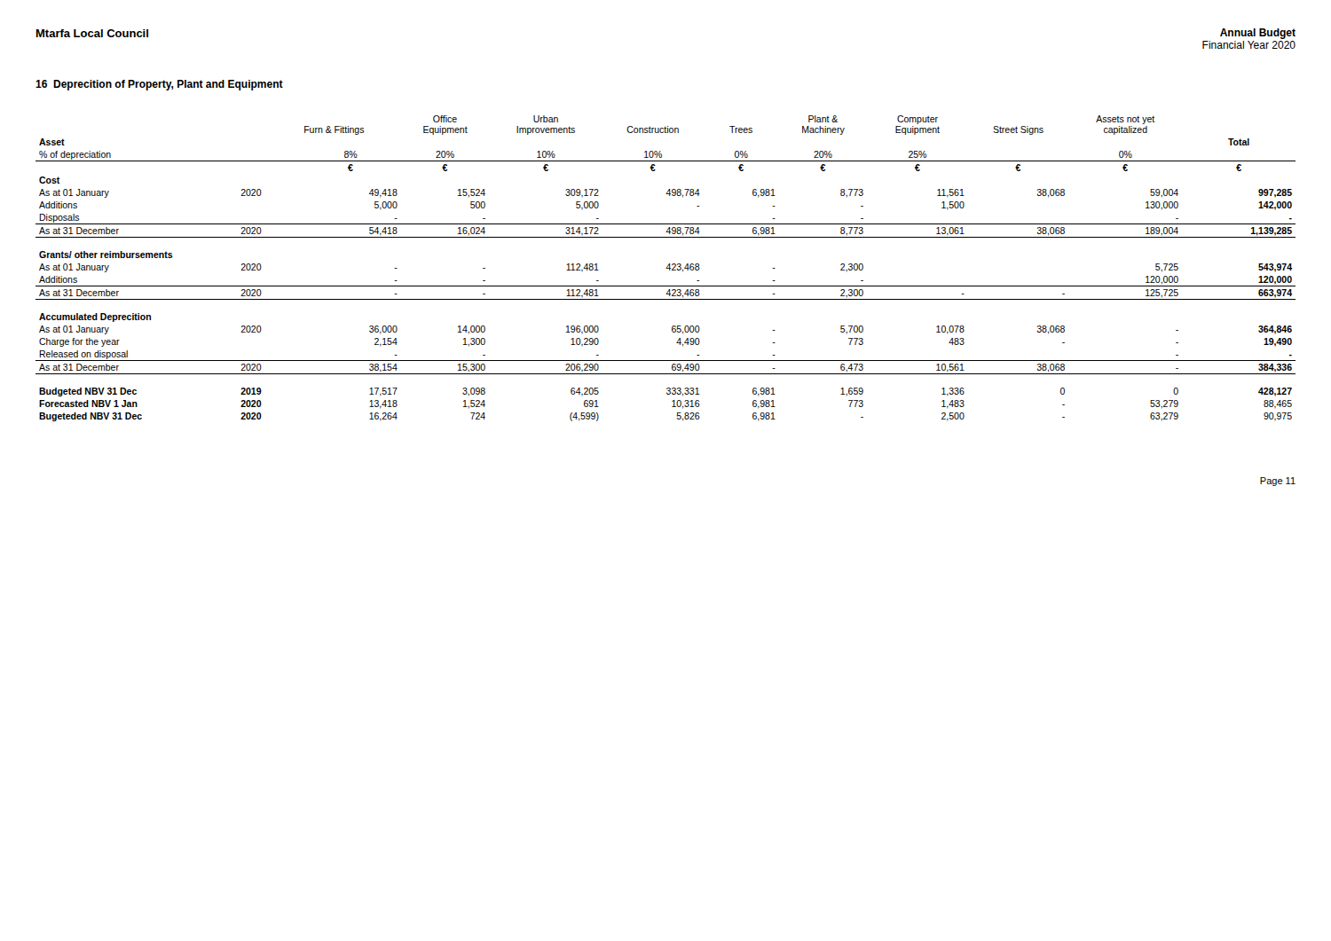Mtarfa Local Council
Annual Budget
Financial Year 2020
16 Deprecition of Property, Plant and Equipment
| | | Furn & Fittings | Office Equipment | Urban Improvements | Construction | Trees | Plant & Machinery | Computer Equipment | Street Signs | Assets not yet capitalized | |
| Asset | | | Total |
| % of depreciation | | 8% | 20% | 10% | 10% | 0% | 20% | 25% | | 0% | |
| | | € | € | € | € | € | € | € | € | € | € |
| Cost | |
| As at 01 January | 2020 | 49,418 | 15,524 | 309,172 | 498,784 | 6,981 | 8,773 | 11,561 | 38,068 | 59,004 | 997,285 |
| Additions | | 5,000 | 500 | 5,000 | - | - | - | 1,500 | | 130,000 | 142,000 |
| Disposals | | - | - | - | | - | - | | | - | - |
| As at 31 December | 2020 | 54,418 | 16,024 | 314,172 | 498,784 | 6,981 | 8,773 | 13,061 | 38,068 | 189,004 | 1,139,285 |
| Grants/ other reimbursements | |
| As at 01 January | 2020 | - | - | 112,481 | 423,468 | - | 2,300 | | | 5,725 | 543,974 |
| Additions | | - | - | - | - | - | - | | | 120,000 | 120,000 |
| As at 31 December | 2020 | - | - | 112,481 | 423,468 | - | 2,300 | - | - | 125,725 | 663,974 |
| Accumulated Deprecition | |
| As at 01 January | 2020 | 36,000 | 14,000 | 196,000 | 65,000 | - | 5,700 | 10,078 | 38,068 | - | 364,846 |
| Charge for the year | | 2,154 | 1,300 | 10,290 | 4,490 | - | 773 | 483 | - | - | 19,490 |
| Released on disposal | | - | - | - | - | - | | | | - | - |
| As at 31 December | 2020 | 38,154 | 15,300 | 206,290 | 69,490 | - | 6,473 | 10,561 | 38,068 | - | 384,336 |
| Budgeted NBV 31 Dec | 2019 | 17,517 | 3,098 | 64,205 | 333,331 | 6,981 | 1,659 | 1,336 | 0 | 0 | 428,127 |
| Forecasted NBV 1 Jan | 2020 | 13,418 | 1,524 | 691 | 10,316 | 6,981 | 773 | 1,483 | - | 53,279 | 88,465 |
| Bugeteded NBV 31 Dec | 2020 | 16,264 | 724 | (4,599) | 5,826 | 6,981 | - | 2,500 | - | 63,279 | 90,975 |
Page 11